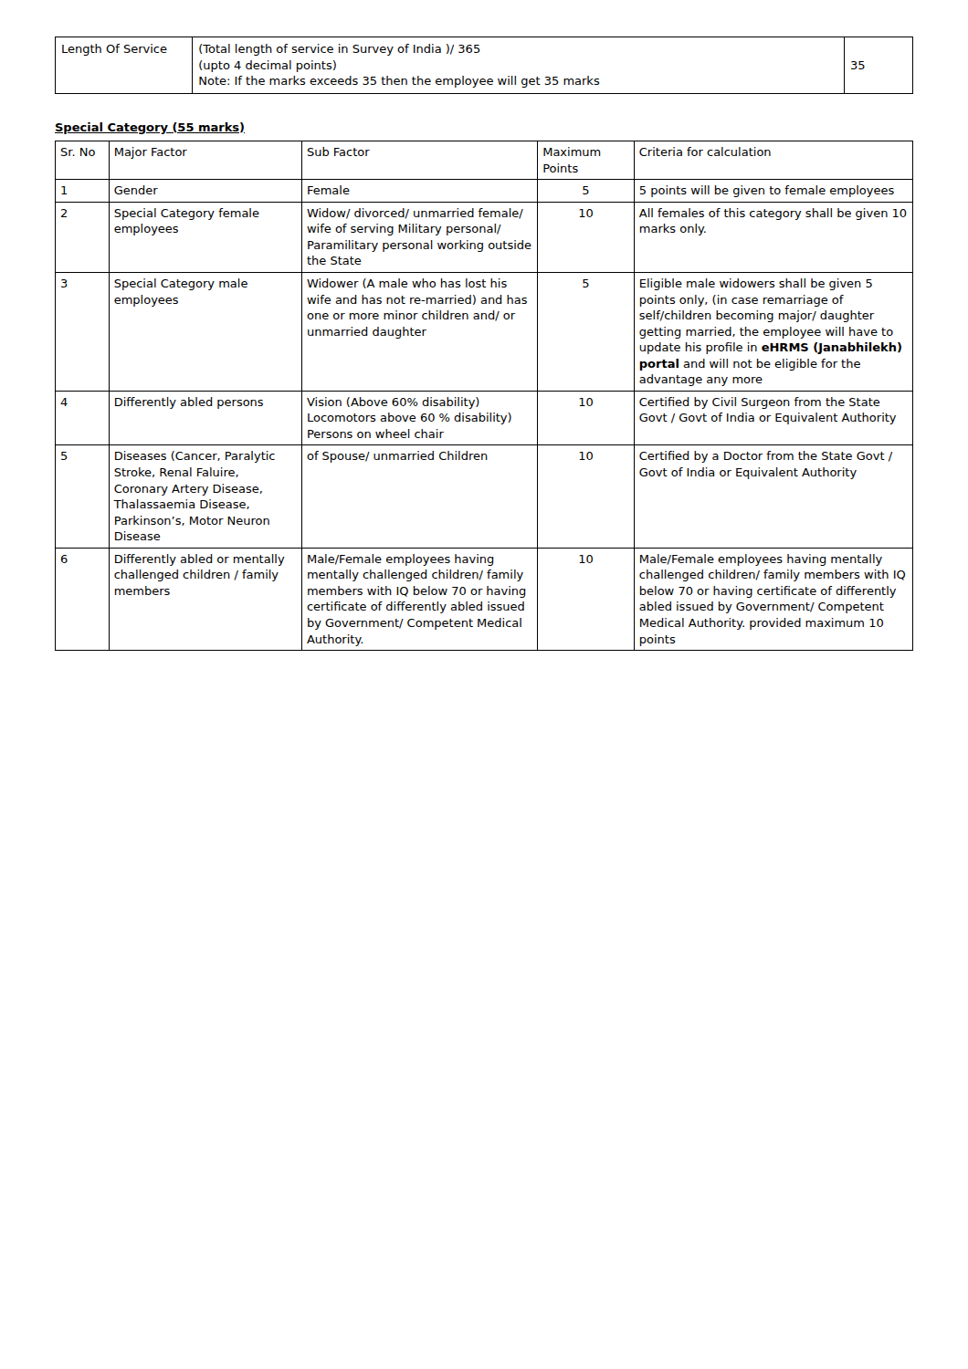| Length Of Service | (Total length of service in Survey of India )/ 365 (upto 4 decimal points) Note: If the marks exceeds 35 then the employee will get 35 marks | 35 |
Special Category (55 marks)
| Sr. No | Major Factor | Sub Factor | Maximum Points | Criteria for calculation |
| --- | --- | --- | --- | --- |
| 1 | Gender | Female | 5 | 5 points will be given to female employees |
| 2 | Special Category female employees | Widow/ divorced/ unmarried female/ wife of serving Military personal/ Paramilitary personal working outside the State | 10 | All females of this category shall be given 10 marks only. |
| 3 | Special Category male employees | Widower (A male who has lost his wife and has not re-married) and has one or more minor children and/ or unmarried daughter | 5 | Eligible male widowers shall be given 5 points only, (in case remarriage of self/children becoming major/ daughter getting married, the employee will have to update his profile in eHRMS (Janabhilekh) portal and will not be eligible for the advantage any more |
| 4 | Differently abled persons | Vision (Above 60% disability) Locomotors above 60 % disability) Persons on wheel chair | 10 | Certified by Civil Surgeon from the State Govt / Govt of India or Equivalent Authority |
| 5 | Diseases (Cancer, Paralytic Stroke, Renal Faluire, Coronary Artery Disease, Thalassaemia Disease, Parkinson’s, Motor Neuron Disease | of Spouse/ unmarried Children | 10 | Certified by a Doctor from the State Govt / Govt of India or Equivalent Authority |
| 6 | Differently abled or mentally challenged children / family members | Male/Female employees having mentally challenged children/ family members with IQ below 70 or having certificate of differently abled issued by Government/ Competent Medical Authority. | 10 | Male/Female employees having mentally challenged children/ family members with IQ below 70 or having certificate of differently abled issued by Government/ Competent Medical Authority. provided maximum 10 points |